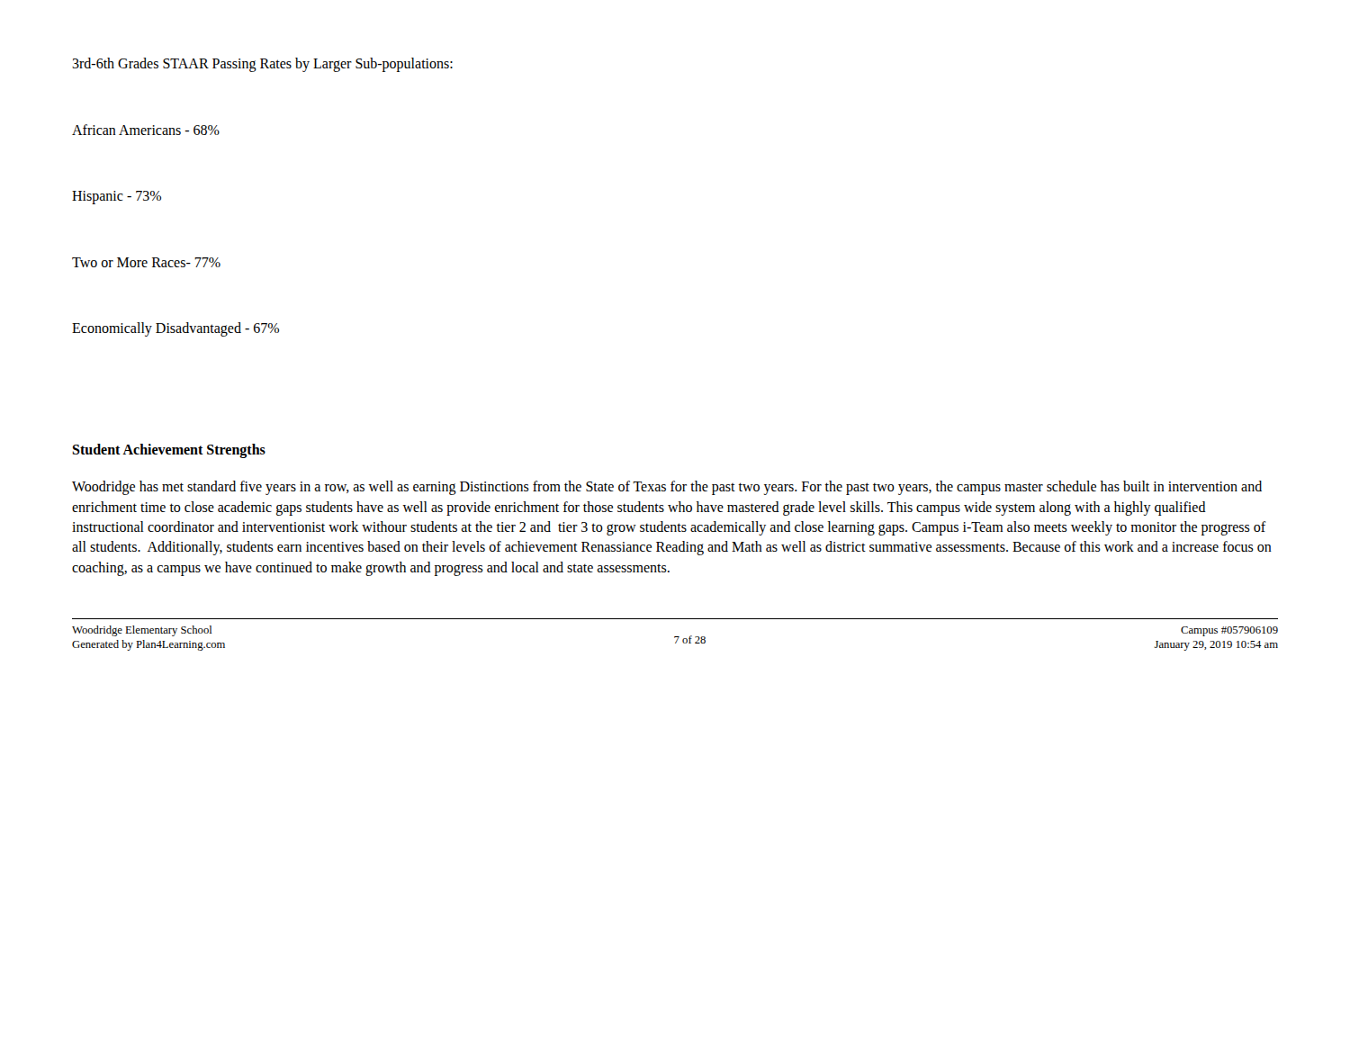3rd-6th Grades STAAR Passing Rates by Larger Sub-populations:
African Americans - 68%
Hispanic - 73%
Two or More Races- 77%
Economically Disadvantaged - 67%
Student Achievement Strengths
Woodridge has met standard five years in a row, as well as earning Distinctions from the State of Texas for the past two years. For the past two years, the campus master schedule has built in intervention and enrichment time to close academic gaps students have as well as provide enrichment for those students who have mastered grade level skills. This campus wide system along with a highly qualified instructional coordinator and interventionist work withour students at the tier 2 and tier 3 to grow students academically and close learning gaps. Campus i-Team also meets weekly to monitor the progress of all students. Additionally, students earn incentives based on their levels of achievement Renassiance Reading and Math as well as district summative assessments. Because of this work and a increase focus on coaching, as a campus we have continued to make growth and progress and local and state assessments.
Woodridge Elementary School
Generated by Plan4Learning.com
7 of 28
Campus #057906109
January 29, 2019 10:54 am